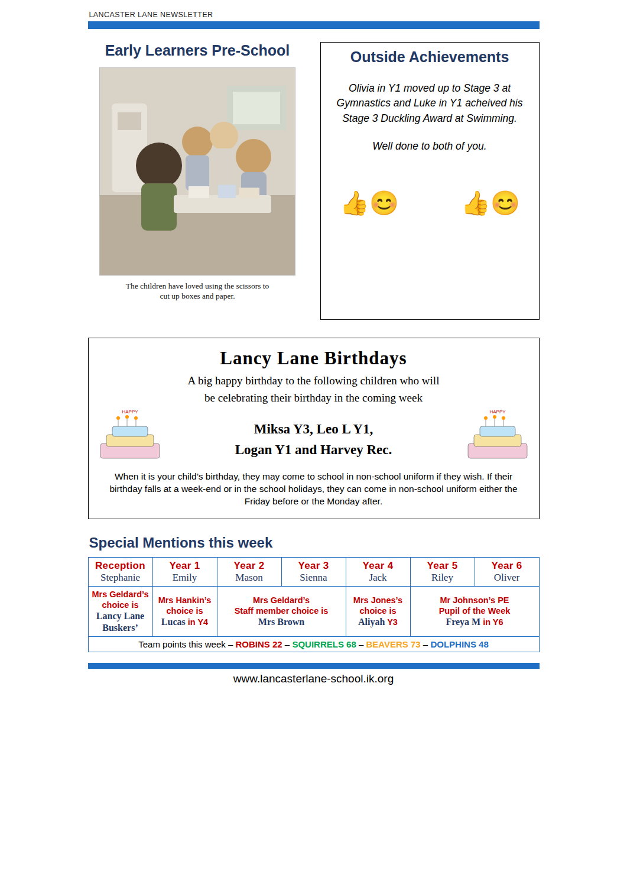LANCASTER LANE NEWSLETTER
Early Learners Pre-School
The children have loved using the scissors to
cut up boxes and paper.
Outside Achievements
Olivia in Y1 moved up to Stage 3 at Gymnastics and Luke in Y1 acheived his Stage 3 Duckling Award at Swimming.
Well done to both of you.
👍😊 👍😊
Lancy Lane Birthdays
A big happy birthday to the following children who will
be celebrating their birthday in the coming week
Miksa Y3, Leo L Y1,
Logan Y1 and Harvey Rec.
When it is your child’s birthday, they may come to school in non-school uniform if they wish. If their birthday falls at a week-end or in the school holidays, they can come in non-school uniform either the Friday before or the Monday after.
Special Mentions this week
| Reception | Year 1 | Year 2 | Year 3 | Year 4 | Year 5 | Year 6 |
| Stephanie | Emily | Mason | Sienna | Jack | Riley | Oliver |
| Mrs Geldard’s choice is Lancy Lane Buskers’ | Mrs Hankin’s choice is Lucas in Y4 | Mrs Geldard’s Staff member choice is Mrs Brown | Mrs Jones’s choice is Aliyah Y3 | Mr Johnson’s PE Pupil of the Week Freya M in Y6 |
| Team points this week – ROBINS 22 – SQUIRRELS 68 – BEAVERS 73 – DOLPHINS 48 |
www.lancasterlane-school.ik.org